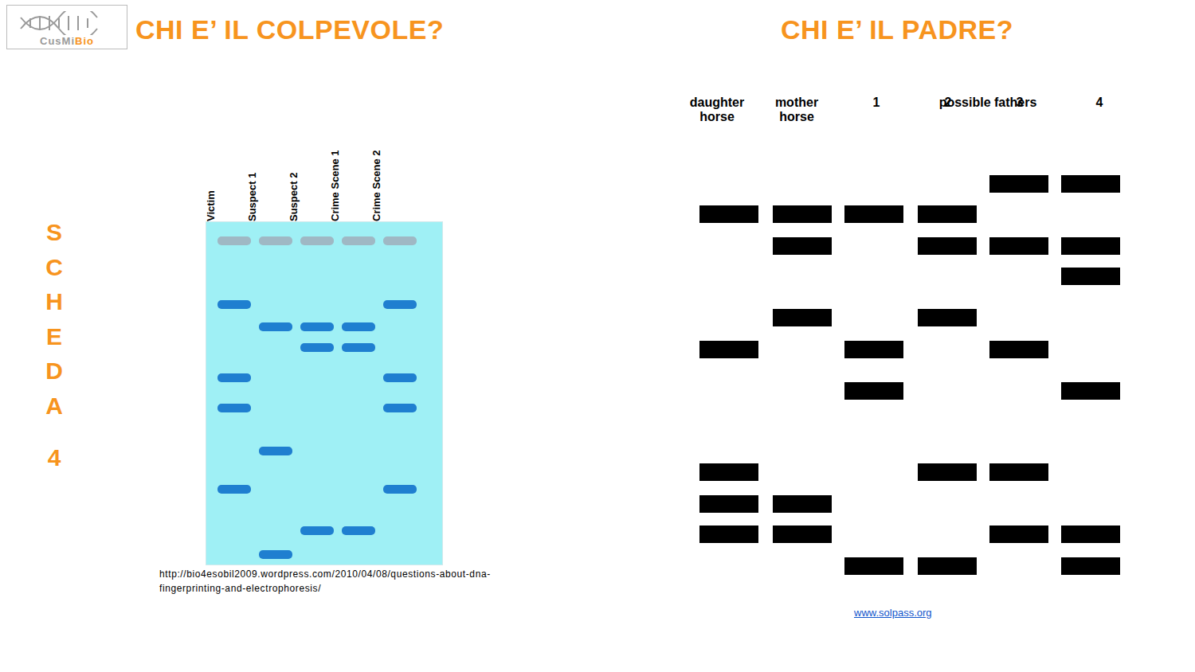CusMi Bio
CHI E’ IL COLPEVOLE?
CHI E’ IL PADRE?
SCHEDA 4
Victim Suspect 1 Suspect 2 Crime Scene 1 Crime Scene 2
http://bio4esobil2009.wordpress.com/2010/04/08/questions-about-dna-fingerprinting-and-electrophoresis/
daughter
horse
mother
horse
possible fathers
1
2
3
4
www.solpass.org